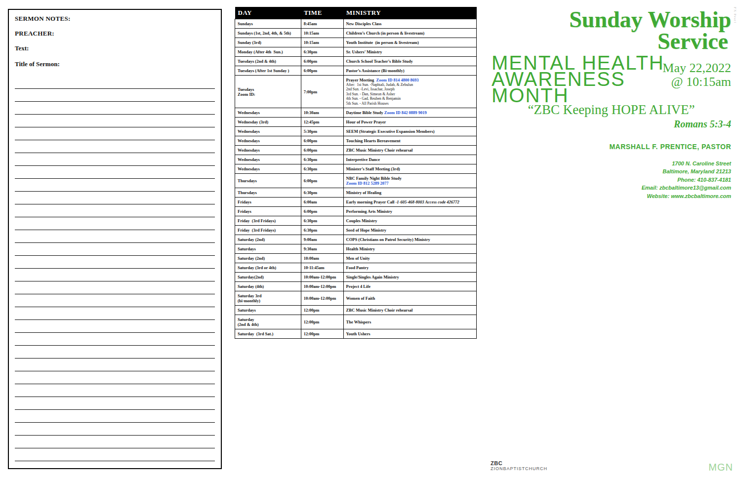SERMON NOTES:
PREACHER:
Text:
Title of Sermon:
Weekly Ministry Schedule
| DAY | TIME | MINISTRY |
| --- | --- | --- |
| Sundays | 8:45am | New Disciples Class |
| Sundays (1st, 2nd, 4th, & 5th) | 10:15am | Children’s Church (in person & livestream) |
| Sunday (3rd) | 10:15am | Youth Institute (in person & livestream) |
| Monday (After 4th Sun.) | 6:30pm | Sr. Ushers’ Ministry |
| Tuesdays (2nd & 4th) | 6:00pm | Church School Teacher’s Bible Study |
| Tuesdays (After 1st Sunday ) | 6:00pm | Pastor’s Assistance (Bi-monthly) |
| Tuesdays Zoom ID: | 7:00pm | Prayer Meeting Zoom ID 814 4800 8693 After: 1st Sun. -Naphtali, Judah, & Zebulun 2nd Sun. -Levi, Issachar, Joseph 3rd Sun. - Dan, Simeon & Asher 4th Sun. - Gad, Reuben & Benjamin 5th Sun. - All Parish Houses |
| Wednesdays | 10:30am | Daytime Bible Study Zoom ID 842 0889 9019 |
| Wednesday (3rd) | 12:45pm | Hour of Power Prayer |
| Wednesdays | 5:30pm | SEEM (Strategic Executive Expansion Members) |
| Wednesdays | 6:00pm | Touching Hearts Bereavement |
| Wednesdays | 6:00pm | ZBC Music Ministry Choir rehearsal |
| Wednesdays | 6:30pm | Interpretive Dance |
| Wednesdays | 6:30pm | Minister’s Staff Meeting (3rd) |
| Thursdays | 6:00pm | NBC Family Night Bible Study Zoom ID 812 5289 2077 |
| Thursdays | 6:30pm | Ministry of Healing |
| Fridays | 6:00am | Early morning Prayer Call - 1-605-468-8003 Access code 426772 |
| Fridays | 6:00pm | Performing Arts Ministry |
| Friday (3rd Fridays) | 6:30pm | Couples Ministry |
| Friday (3rd Fridays) | 6:30pm | Seed of Hope Ministry |
| Saturday (2nd) | 9:00am | COPS (Christians on Patrol Security) Ministry |
| Saturdays | 9:30am | Health Ministry |
| Saturday (2nd) | 10:00am | Men of Unity |
| Saturday (3rd or 4th) | 10-11:45am | Food Pantry |
| Saturday(2nd) | 10:00am-12:00pm | Single/Singles Again Ministry |
| Saturday (4th) | 10:00am-12:00pm | Project 4 Life |
| Saturday 3rd (bi-monthly) | 10:00am-12:00pm | Women of Faith |
| Saturdays | 12:00pm | ZBC Music Ministry Choir rehearsal |
| Saturday (2nd & 4th) | 12:00pm | The Whispers |
| Saturday (3rd Sat.) | 12:00pm | Youth Ushers |
FX Pearl
Sunday Worship Service
MENTAL HEALTH AWARENESS MONTH
May 22,2022
@ 10:15am
“ZBC Keeping HOPE ALIVE”
Romans 5:3-4
MARSHALL F. PRENTICE, PASTOR
1700 N. Caroline Street
Baltimore, Maryland 21213
Phone: 410-837-4181
Email: zbcbaltimore13@gmail.com
Website: www.zbcbaltimore.com
ZBC ZIONBAPTISTCHURCH
MGN